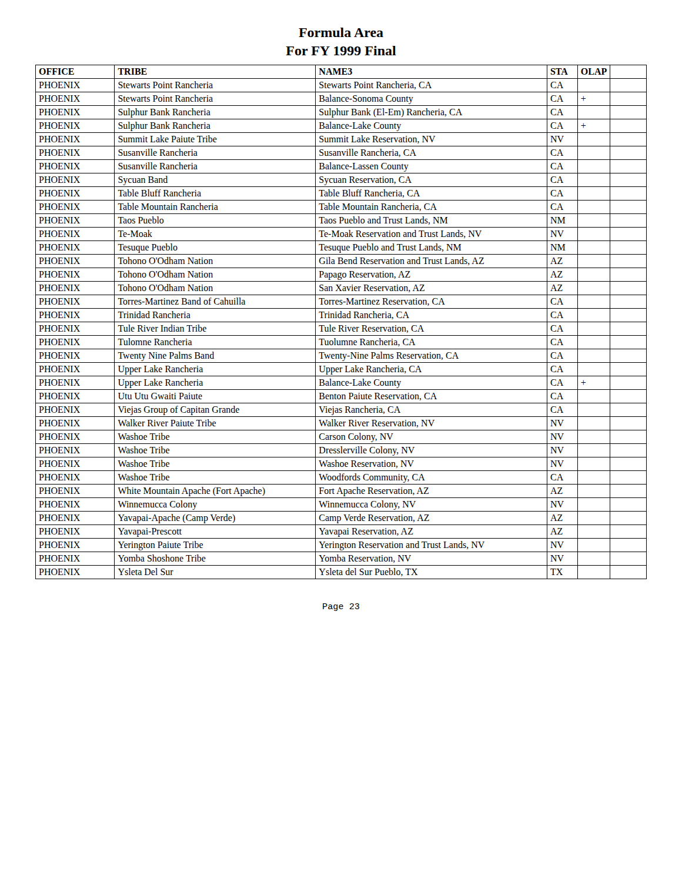Formula Area
For FY 1999 Final
| OFFICE | TRIBE | NAME3 | STA | OLAP | |
| --- | --- | --- | --- | --- | --- |
| PHOENIX | Stewarts Point Rancheria | Stewarts Point Rancheria, CA | CA | | |
| PHOENIX | Stewarts Point Rancheria | Balance-Sonoma County | CA | + | |
| PHOENIX | Sulphur Bank Rancheria | Sulphur Bank (El-Em) Rancheria, CA | CA | | |
| PHOENIX | Sulphur Bank Rancheria | Balance-Lake County | CA | + | |
| PHOENIX | Summit Lake Paiute Tribe | Summit Lake Reservation, NV | NV | | |
| PHOENIX | Susanville Rancheria | Susanville Rancheria, CA | CA | | |
| PHOENIX | Susanville Rancheria | Balance-Lassen County | CA | | |
| PHOENIX | Sycuan Band | Sycuan Reservation, CA | CA | | |
| PHOENIX | Table Bluff Rancheria | Table Bluff Rancheria, CA | CA | | |
| PHOENIX | Table Mountain Rancheria | Table Mountain Rancheria, CA | CA | | |
| PHOENIX | Taos Pueblo | Taos Pueblo and Trust Lands, NM | NM | | |
| PHOENIX | Te-Moak | Te-Moak Reservation and Trust Lands, NV | NV | | |
| PHOENIX | Tesuque Pueblo | Tesuque Pueblo and Trust Lands, NM | NM | | |
| PHOENIX | Tohono O'Odham Nation | Gila Bend Reservation and Trust Lands, AZ | AZ | | |
| PHOENIX | Tohono O'Odham Nation | Papago Reservation, AZ | AZ | | |
| PHOENIX | Tohono O'Odham Nation | San Xavier Reservation, AZ | AZ | | |
| PHOENIX | Torres-Martinez Band of Cahuilla | Torres-Martinez Reservation, CA | CA | | |
| PHOENIX | Trinidad Rancheria | Trinidad Rancheria, CA | CA | | |
| PHOENIX | Tule River Indian Tribe | Tule River Reservation, CA | CA | | |
| PHOENIX | Tulomne Rancheria | Tuolumne Rancheria, CA | CA | | |
| PHOENIX | Twenty Nine Palms Band | Twenty-Nine Palms Reservation, CA | CA | | |
| PHOENIX | Upper Lake Rancheria | Upper Lake Rancheria, CA | CA | | |
| PHOENIX | Upper Lake Rancheria | Balance-Lake County | CA | + | |
| PHOENIX | Utu Utu Gwaiti Paiute | Benton Paiute Reservation, CA | CA | | |
| PHOENIX | Viejas Group of Capitan Grande | Viejas Rancheria, CA | CA | | |
| PHOENIX | Walker River Paiute Tribe | Walker River Reservation, NV | NV | | |
| PHOENIX | Washoe Tribe | Carson Colony, NV | NV | | |
| PHOENIX | Washoe Tribe | Dresslerville Colony, NV | NV | | |
| PHOENIX | Washoe Tribe | Washoe Reservation, NV | NV | | |
| PHOENIX | Washoe Tribe | Woodfords Community, CA | CA | | |
| PHOENIX | White Mountain Apache (Fort Apache) | Fort Apache Reservation, AZ | AZ | | |
| PHOENIX | Winnemucca Colony | Winnemucca Colony, NV | NV | | |
| PHOENIX | Yavapai-Apache (Camp Verde) | Camp Verde Reservation, AZ | AZ | | |
| PHOENIX | Yavapai-Prescott | Yavapai Reservation, AZ | AZ | | |
| PHOENIX | Yerington Paiute Tribe | Yerington Reservation and Trust Lands, NV | NV | | |
| PHOENIX | Yomba Shoshone Tribe | Yomba Reservation, NV | NV | | |
| PHOENIX | Ysleta Del Sur | Ysleta del Sur Pueblo, TX | TX | | |
Page 23